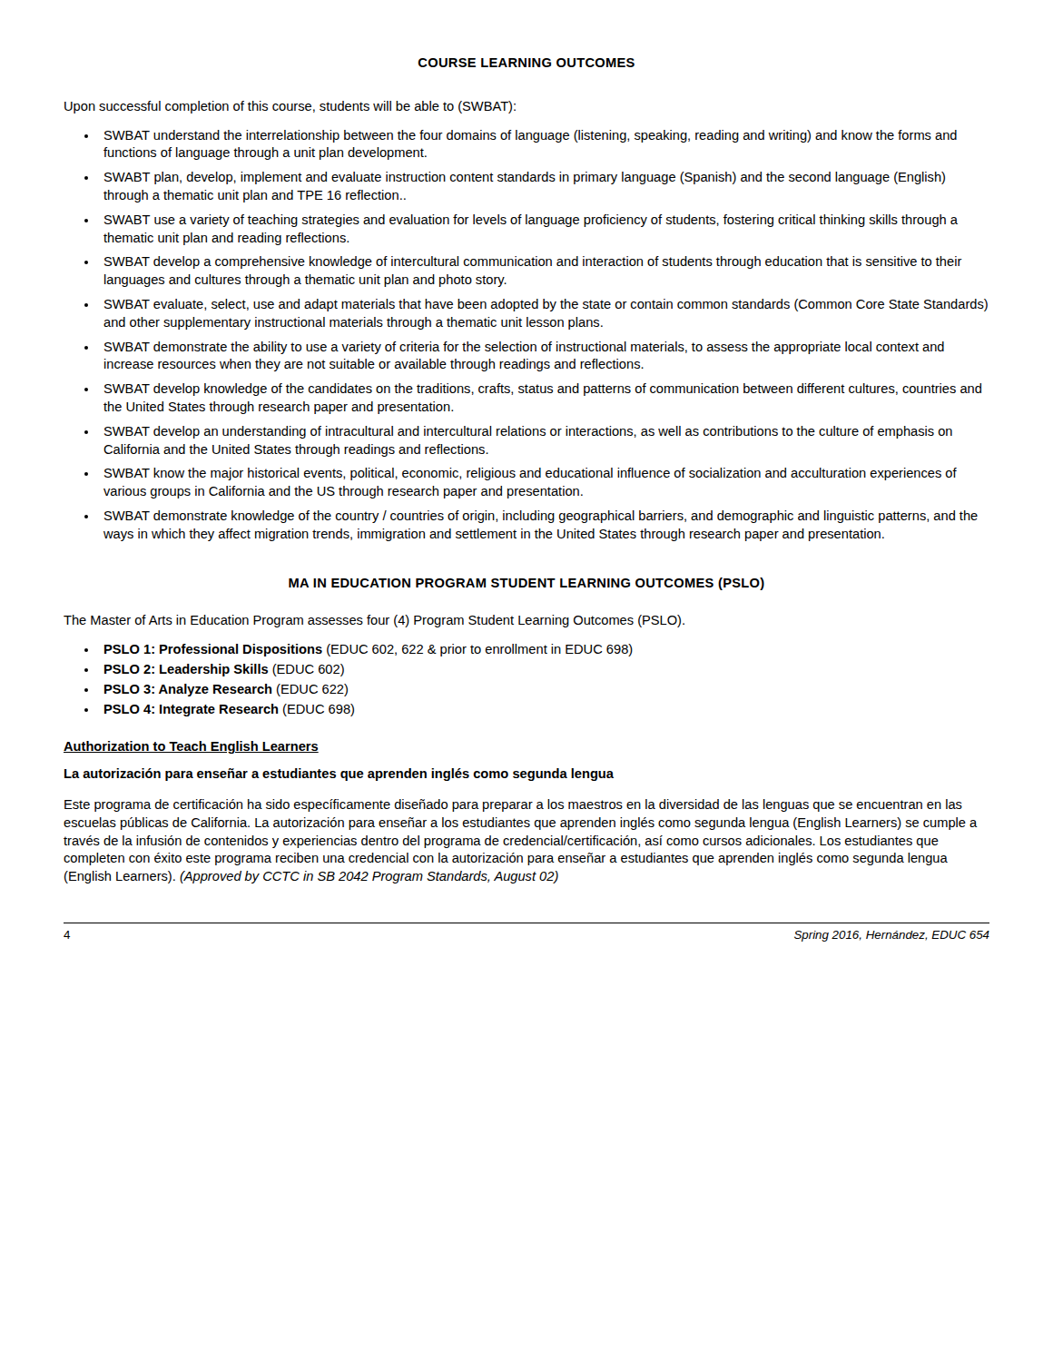COURSE LEARNING OUTCOMES
Upon successful completion of this course, students will be able to (SWBAT):
SWBAT understand the interrelationship between the four domains of language (listening, speaking, reading and writing) and know the forms and functions of language through a unit plan development.
SWABT plan, develop, implement and evaluate instruction content standards in primary language (Spanish) and the second language (English) through a thematic unit plan and TPE 16 reflection..
SWABT use a variety of teaching strategies and evaluation for levels of language proficiency of students, fostering critical thinking skills through a thematic unit plan and reading reflections.
SWBAT develop a comprehensive knowledge of intercultural communication and interaction of students through education that is sensitive to their languages and cultures through a thematic unit plan and photo story.
SWBAT evaluate, select, use and adapt materials that have been adopted by the state or contain common standards (Common Core State Standards) and other supplementary instructional materials through a thematic unit lesson plans.
SWBAT demonstrate the ability to use a variety of criteria for the selection of instructional materials, to assess the appropriate local context and increase resources when they are not suitable or available through readings and reflections.
SWBAT develop knowledge of the candidates on the traditions, crafts, status and patterns of communication between different cultures, countries and the United States through research paper and presentation.
SWBAT develop an understanding of intracultural and intercultural relations or interactions, as well as contributions to the culture of emphasis on California and the United States through readings and reflections.
SWBAT know the major historical events, political, economic, religious and educational influence of socialization and acculturation experiences of various groups in California and the US through research paper and presentation.
SWBAT demonstrate knowledge of the country / countries of origin, including geographical barriers, and demographic and linguistic patterns, and the ways in which they affect migration trends, immigration and settlement in the United States through research paper and presentation.
MA IN EDUCATION PROGRAM STUDENT LEARNING OUTCOMES (PSLO)
The Master of Arts in Education Program assesses four (4) Program Student Learning Outcomes (PSLO).
PSLO 1: Professional Dispositions (EDUC 602, 622 & prior to enrollment in EDUC 698)
PSLO 2: Leadership Skills (EDUC 602)
PSLO 3: Analyze Research (EDUC 622)
PSLO 4: Integrate Research (EDUC 698)
Authorization to Teach English Learners
La autorización para enseñar a estudiantes que aprenden inglés como segunda lengua
Este programa de certificación ha sido específicamente diseñado para preparar a los maestros en la diversidad de las lenguas que se encuentran en las escuelas públicas de California. La autorización para enseñar a los estudiantes que aprenden inglés como segunda lengua (English Learners) se cumple a través de la infusión de contenidos y experiencias dentro del programa de credencial/certificación, así como cursos adicionales. Los estudiantes que completen con éxito este programa reciben una credencial con la autorización para enseñar a estudiantes que aprenden inglés como segunda lengua (English Learners). (Approved by CCTC in SB 2042 Program Standards, August 02)
4 Spring 2016, Hernández, EDUC 654